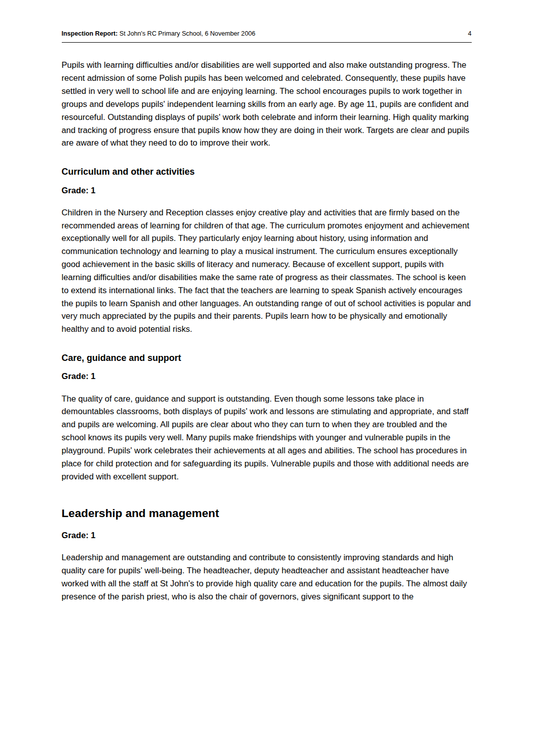Inspection Report: St John's RC Primary School, 6 November 2006
4
Pupils with learning difficulties and/or disabilities are well supported and also make outstanding progress. The recent admission of some Polish pupils has been welcomed and celebrated. Consequently, these pupils have settled in very well to school life and are enjoying learning. The school encourages pupils to work together in groups and develops pupils' independent learning skills from an early age. By age 11, pupils are confident and resourceful. Outstanding displays of pupils' work both celebrate and inform their learning. High quality marking and tracking of progress ensure that pupils know how they are doing in their work. Targets are clear and pupils are aware of what they need to do to improve their work.
Curriculum and other activities
Grade: 1
Children in the Nursery and Reception classes enjoy creative play and activities that are firmly based on the recommended areas of learning for children of that age. The curriculum promotes enjoyment and achievement exceptionally well for all pupils. They particularly enjoy learning about history, using information and communication technology and learning to play a musical instrument. The curriculum ensures exceptionally good achievement in the basic skills of literacy and numeracy. Because of excellent support, pupils with learning difficulties and/or disabilities make the same rate of progress as their classmates. The school is keen to extend its international links. The fact that the teachers are learning to speak Spanish actively encourages the pupils to learn Spanish and other languages. An outstanding range of out of school activities is popular and very much appreciated by the pupils and their parents. Pupils learn how to be physically and emotionally healthy and to avoid potential risks.
Care, guidance and support
Grade: 1
The quality of care, guidance and support is outstanding. Even though some lessons take place in demountables classrooms, both displays of pupils' work and lessons are stimulating and appropriate, and staff and pupils are welcoming. All pupils are clear about who they can turn to when they are troubled and the school knows its pupils very well. Many pupils make friendships with younger and vulnerable pupils in the playground. Pupils' work celebrates their achievements at all ages and abilities. The school has procedures in place for child protection and for safeguarding its pupils. Vulnerable pupils and those with additional needs are provided with excellent support.
Leadership and management
Grade: 1
Leadership and management are outstanding and contribute to consistently improving standards and high quality care for pupils' well-being. The headteacher, deputy headteacher and assistant headteacher have worked with all the staff at St John's to provide high quality care and education for the pupils. The almost daily presence of the parish priest, who is also the chair of governors, gives significant support to the